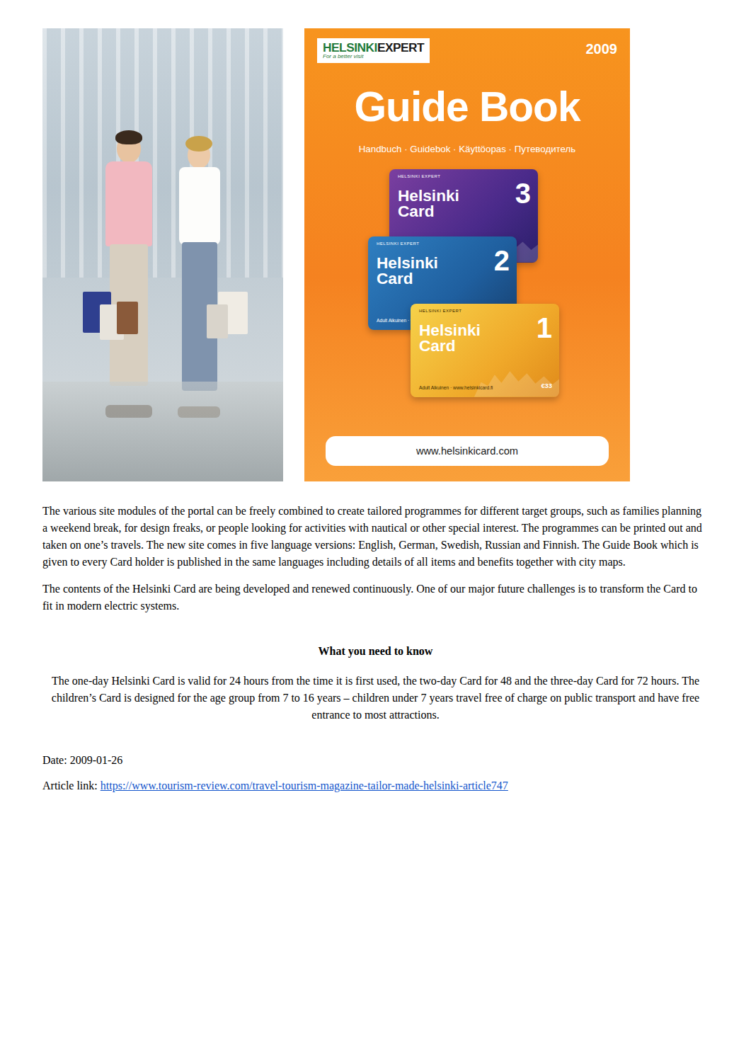HELSINKI EXPERT
For a better visit
2009
Guide Book
Handbuch · Guidebok · Käyttöopas · Путеводитель
HELSINKI EXPERT
3
Helsinki
Card
Adult Aikuinen · www.helsinkicard.fi
HELSINKI EXPERT
2
Helsinki
Card
Adult Aikuinen · www.helsinkicard.fi
HELSINKI EXPERT
1
Helsinki
Card
Adult Aikuinen · www.helsinkicard.fi
€33
www.helsinkicard.com
The various site modules of the portal can be freely combined to create tailored programmes for different target groups, such as families planning a weekend break, for design freaks, or people looking for activities with nautical or other special interest. The programmes can be printed out and taken on one’s travels. The new site comes in five language versions: English, German, Swedish, Russian and Finnish. The Guide Book which is given to every Card holder is published in the same languages including details of all items and benefits together with city maps.
The contents of the Helsinki Card are being developed and renewed continuously. One of our major future challenges is to transform the Card to fit in modern electric systems.
What you need to know
The one-day Helsinki Card is valid for 24 hours from the time it is first used, the two-day Card for 48 and the three-day Card for 72 hours. The children’s Card is designed for the age group from 7 to 16 years – children under 7 years travel free of charge on public transport and have free entrance to most attractions.
Date: 2009-01-26
Article link: https://www.tourism-review.com/travel-tourism-magazine-tailor-made-helsinki-article747